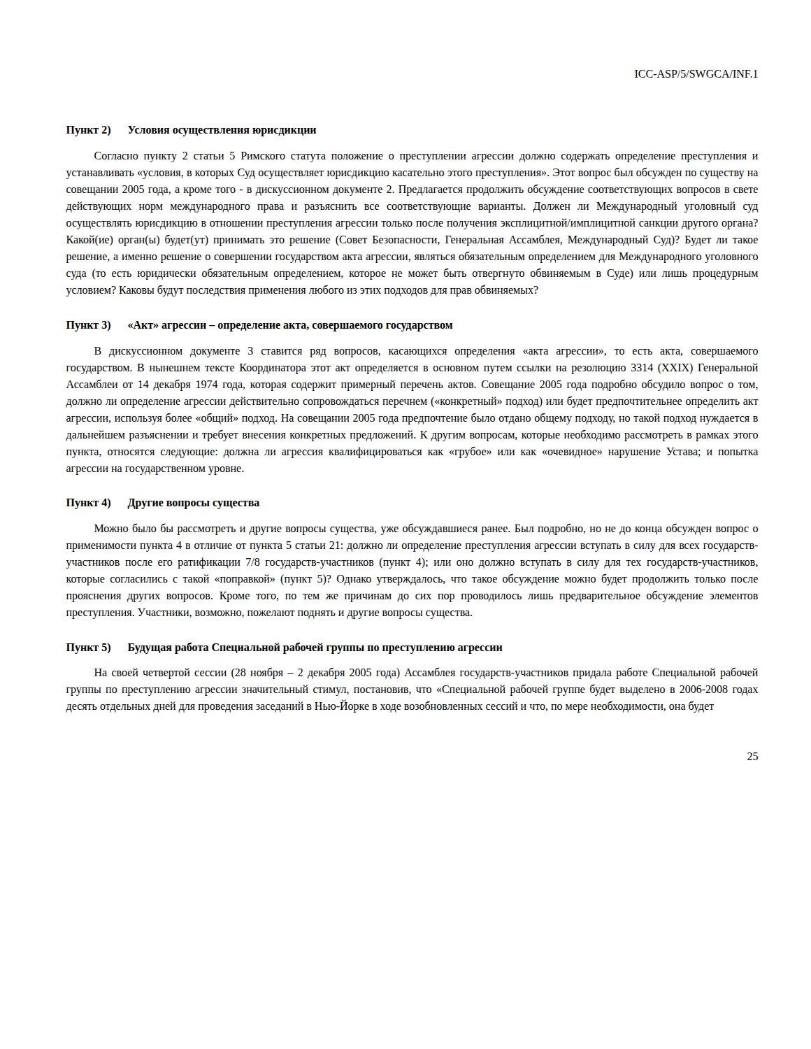ICC-ASP/5/SWGCA/INF.1
Пункт 2) Условия осуществления юрисдикции
Согласно пункту 2 статьи 5 Римского статута положение о преступлении агрессии должно содержать определение преступления и устанавливать «условия, в которых Суд осуществляет юрисдикцию касательно этого преступления». Этот вопрос был обсужден по существу на совещании 2005 года, а кроме того - в дискуссионном документе 2. Предлагается продолжить обсуждение соответствующих вопросов в свете действующих норм международного права и разъяснить все соответствующие варианты. Должен ли Международный уголовный суд осуществлять юрисдикцию в отношении преступления агрессии только после получения эксплицитной/имплицитной санкции другого органа? Какой(ие) орган(ы) будет(ут) принимать это решение (Совет Безопасности, Генеральная Ассамблея, Международный Суд)? Будет ли такое решение, а именно решение о совершении государством акта агрессии, являться обязательным определением для Международного уголовного суда (то есть юридически обязательным определением, которое не может быть отвергнуто обвиняемым в Суде) или лишь процедурным условием? Каковы будут последствия применения любого из этих подходов для прав обвиняемых?
Пункт 3)«Акт» агрессии – определение акта, совершаемого государством
В дискуссионном документе 3 ставится ряд вопросов, касающихся определения «акта агрессии», то есть акта, совершаемого государством. В нынешнем тексте Координатора этот акт определяется в основном путем ссылки на резолюцию 3314 (XXIX) Генеральной Ассамблеи от 14 декабря 1974 года, которая содержит примерный перечень актов. Совещание 2005 года подробно обсудило вопрос о том, должно ли определение агрессии действительно сопровождаться перечнем («конкретный» подход) или будет предпочтительнее определить акт агрессии, используя более «общий» подход. На совещании 2005 года предпочтение было отдано общему подходу, но такой подход нуждается в дальнейшем разъяснении и требует внесения конкретных предложений. К другим вопросам, которые необходимо рассмотреть в рамках этого пункта, относятся следующие: должна ли агрессия квалифицироваться как «грубое» или как «очевидное» нарушение Устава; и попытка агрессии на государственном уровне.
Пункт 4) Другие вопросы существа
Можно было бы рассмотреть и другие вопросы существа, уже обсуждавшиеся ранее. Был подробно, но не до конца обсужден вопрос о применимости пункта 4 в отличие от пункта 5 статьи 21: должно ли определение преступления агрессии вступать в силу для всех государств-участников после его ратификации 7/8 государств-участников (пункт 4); или оно должно вступать в силу для тех государств-участников, которые согласились с такой «поправкой» (пункт 5)? Однако утверждалось, что такое обсуждение можно будет продолжить только после прояснения других вопросов. Кроме того, по тем же причинам до сих пор проводилось лишь предварительное обсуждение элементов преступления. Участники, возможно, пожелают поднять и другие вопросы существа.
Пункт 5) Будущая работа Специальной рабочей группы по преступлению агрессии
На своей четвертой сессии (28 ноября – 2 декабря 2005 года) Ассамблея государств-участников придала работе Специальной рабочей группы по преступлению агрессии значительный стимул, постановив, что «Специальной рабочей группе будет выделено в 2006-2008 годах десять отдельных дней для проведения заседаний в Нью-Йорке в ходе возобновленных сессий и что, по мере необходимости, она будет
25